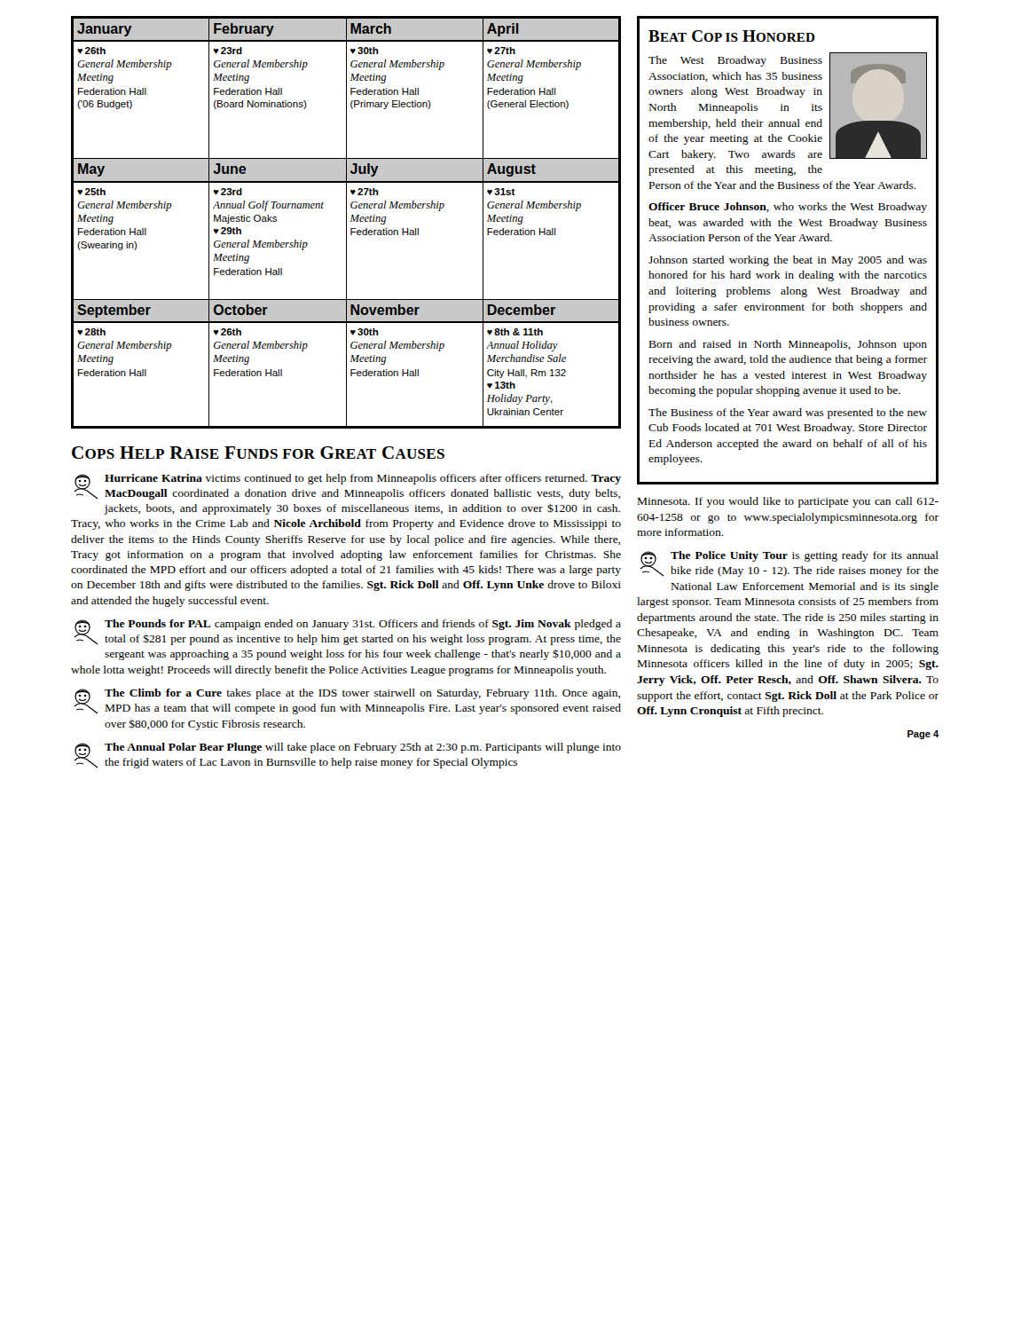| January | February | March | April |
| --- | --- | --- | --- |
| 26th General Membership Meeting Federation Hall ('06 Budget) | 23rd General Membership Meeting Federation Hall (Board Nominations) | 30th General Membership Meeting Federation Hall (Primary Election) | 27th General Membership Meeting Federation Hall (General Election) |
| May | June | July | August |
| 25th General Membership Meeting Federation Hall (Swearing in) | 23rd Annual Golf Tournament Majestic Oaks 29th General Membership Meeting Federation Hall | 27th General Membership Meeting Federation Hall | 31st General Membership Meeting Federation Hall |
| September | October | November | December |
| 28th General Membership Meeting Federation Hall | 26th General Membership Meeting Federation Hall | 30th General Membership Meeting Federation Hall | 8th & 11th Annual Holiday Merchandise Sale City Hall, Rm 132 13th Holiday Party , Ukrainian Center |
COPS HELP RAISE FUNDS FOR GREAT CAUSES
Hurricane Katrina victims continued to get help from Minneapolis officers after officers returned. Tracy MacDougall coordinated a donation drive and Minneapolis officers donated ballistic vests, duty belts, jackets, boots, and approximately 30 boxes of miscellaneous items, in addition to over $1200 in cash. Tracy, who works in the Crime Lab and Nicole Archibold from Property and Evidence drove to Mississippi to deliver the items to the Hinds County Sheriffs Reserve for use by local police and fire agencies. While there, Tracy got information on a program that involved adopting law enforcement families for Christmas. She coordinated the MPD effort and our officers adopted a total of 21 families with 45 kids! There was a large party on December 18th and gifts were distributed to the families. Sgt. Rick Doll and Off. Lynn Unke drove to Biloxi and attended the hugely successful event.
The Pounds for PAL campaign ended on January 31st. Officers and friends of Sgt. Jim Novak pledged a total of $281 per pound as incentive to help him get started on his weight loss program. At press time, the sergeant was approaching a 35 pound weight loss for his four week challenge - that's nearly $10,000 and a whole lotta weight! Proceeds will directly benefit the Police Activities League programs for Minneapolis youth.
The Climb for a Cure takes place at the IDS tower stairwell on Saturday, February 11th. Once again, MPD has a team that will compete in good fun with Minneapolis Fire. Last year's sponsored event raised over $80,000 for Cystic Fibrosis research.
The Annual Polar Bear Plunge will take place on February 25th at 2:30 p.m. Participants will plunge into the frigid waters of Lac Lavon in Burnsville to help raise money for Special Olympics
BEAT COP IS HONORED
The West Broadway Business Association, which has 35 business owners along West Broadway in North Minneapolis in its membership, held their annual end of the year meeting at the Cookie Cart bakery. Two awards are presented at this meeting, the Person of the Year and the Business of the Year Awards.
Officer Bruce Johnson, who works the West Broadway beat, was awarded with the West Broadway Business Association Person of the Year Award.
Johnson started working the beat in May 2005 and was honored for his hard work in dealing with the narcotics and loitering problems along West Broadway and providing a safer environment for both shoppers and business owners.
Born and raised in North Minneapolis, Johnson upon receiving the award, told the audience that being a former northsider he has a vested interest in West Broadway becoming the popular shopping avenue it used to be.
The Business of the Year award was presented to the new Cub Foods located at 701 West Broadway. Store Director Ed Anderson accepted the award on behalf of all of his employees.
Minnesota. If you would like to participate you can call 612-604-1258 or go to www.specialolympicsminnesota.org for more information.
The Police Unity Tour is getting ready for its annual bike ride (May 10 - 12). The ride raises money for the National Law Enforcement Memorial and is its single largest sponsor. Team Minnesota consists of 25 members from departments around the state. The ride is 250 miles starting in Chesapeake, VA and ending in Washington DC. Team Minnesota is dedicating this year's ride to the following Minnesota officers killed in the line of duty in 2005; Sgt. Jerry Vick, Off. Peter Resch, and Off. Shawn Silvera. To support the effort, contact Sgt. Rick Doll at the Park Police or Off. Lynn Cronquist at Fifth precinct.
Page 4